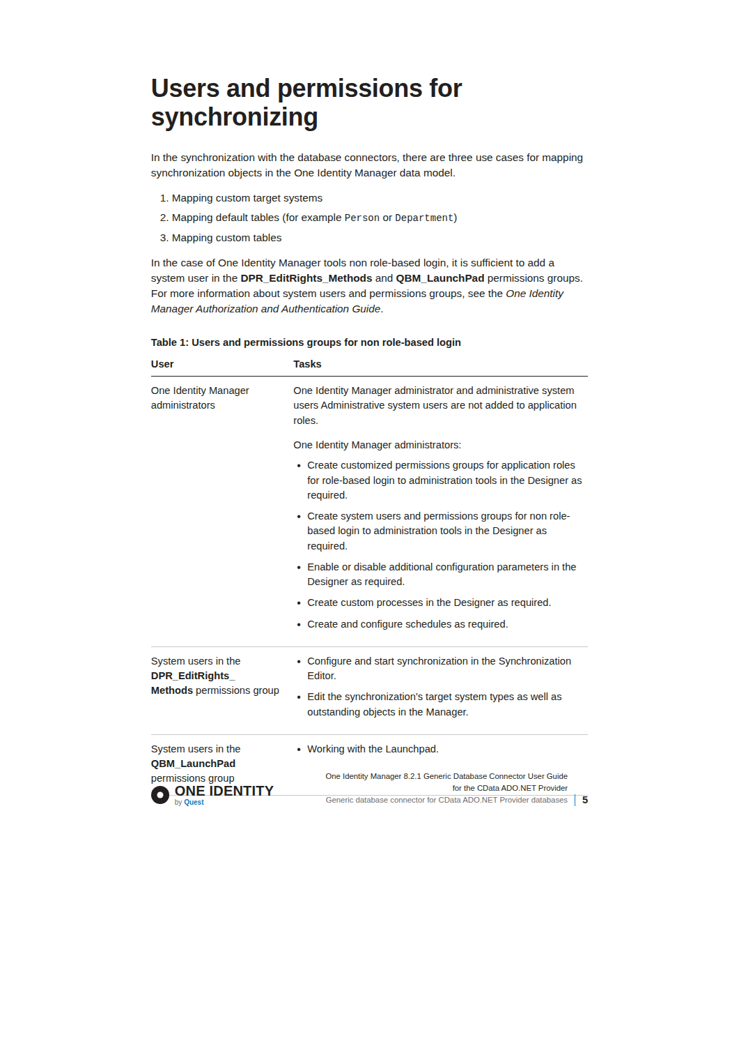Users and permissions for
synchronizing
In the synchronization with the database connectors, there are three use cases for mapping synchronization objects in the One Identity Manager data model.
Mapping custom target systems
Mapping default tables (for example Person or Department)
Mapping custom tables
In the case of One Identity Manager tools non role-based login, it is sufficient to add a system user in the DPR_EditRights_Methods and QBM_LaunchPad permissions groups. For more information about system users and permissions groups, see the One Identity Manager Authorization and Authentication Guide.
Table 1: Users and permissions groups for non role-based login
| User | Tasks |
| --- | --- |
| One Identity Manager administrators | One Identity Manager administrator and administrative system users Administrative system users are not added to application roles. One Identity Manager administrators: Create customized permissions groups for application roles for role-based login to administration tools in the Designer as required. Create system users and permissions groups for non role-based login to administration tools in the Designer as required. Enable or disable additional configuration parameters in the Designer as required. Create custom processes in the Designer as required. Create and configure schedules as required. |
| System users in the DPR_EditRights_ Methods permissions group | Configure and start synchronization in the Synchronization Editor. Edit the synchronization's target system types as well as outstanding objects in the Manager. |
| System users in the QBM_LaunchPad permissions group | Working with the Launchpad. |
ONE IDENTITY
by Quest
One Identity Manager 8.2.1 Generic Database Connector User Guide
for the CData ADO.NET Provider
Generic database connector for CData ADO.NET Provider databases
5